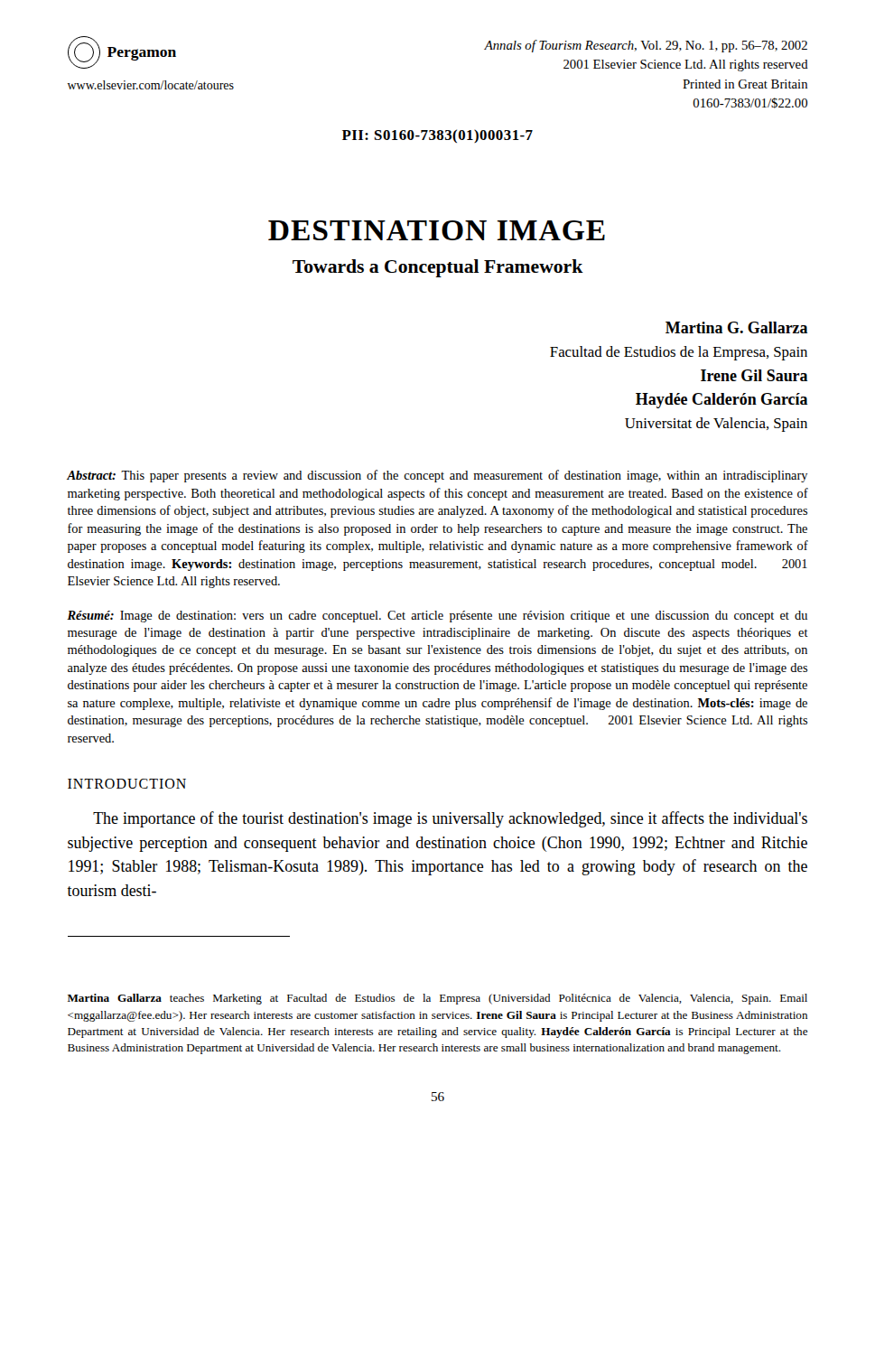Pergamon
www.elsevier.com/locate/atoures
Annals of Tourism Research, Vol. 29, No. 1, pp. 56–78, 2002
2001 Elsevier Science Ltd. All rights reserved
Printed in Great Britain
0160-7383/01/$22.00
PII: S0160-7383(01)00031-7
DESTINATION IMAGE
Towards a Conceptual Framework
Martina G. Gallarza
Facultad de Estudios de la Empresa, Spain
Irene Gil Saura
Haydée Calderón García
Universitat de Valencia, Spain
Abstract: This paper presents a review and discussion of the concept and measurement of destination image, within an intradisciplinary marketing perspective. Both theoretical and methodological aspects of this concept and measurement are treated. Based on the existence of three dimensions of object, subject and attributes, previous studies are analyzed. A taxonomy of the methodological and statistical procedures for measuring the image of the destinations is also proposed in order to help researchers to capture and measure the image construct. The paper proposes a conceptual model featuring its complex, multiple, relativistic and dynamic nature as a more comprehensive framework of destination image. Keywords: destination image, perceptions measurement, statistical research procedures, conceptual model. 2001 Elsevier Science Ltd. All rights reserved.
Résumé: Image de destination: vers un cadre conceptuel. Cet article présente une révision critique et une discussion du concept et du mesurage de l'image de destination à partir d'une perspective intradisciplinaire de marketing. On discute des aspects théoriques et méthodologiques de ce concept et du mesurage. En se basant sur l'existence des trois dimensions de l'objet, du sujet et des attributs, on analyze des études précédentes. On propose aussi une taxonomie des procédures méthodologiques et statistiques du mesurage de l'image des destinations pour aider les chercheurs à capter et à mesurer la construction de l'image. L'article propose un modèle conceptuel qui représente sa nature complexe, multiple, relativiste et dynamique comme un cadre plus compréhensif de l'image de destination. Mots-clés: image de destination, mesurage des perceptions, procédures de la recherche statistique, modèle conceptuel. 2001 Elsevier Science Ltd. All rights reserved.
INTRODUCTION
The importance of the tourist destination's image is universally acknowledged, since it affects the individual's subjective perception and consequent behavior and destination choice (Chon 1990, 1992; Echtner and Ritchie 1991; Stabler 1988; Telisman-Kosuta 1989). This importance has led to a growing body of research on the tourism desti-
Martina Gallarza teaches Marketing at Facultad de Estudios de la Empresa (Universidad Politécnica de Valencia, Valencia, Spain. Email <mggallarza@fee.edu>). Her research interests are customer satisfaction in services. Irene Gil Saura is Principal Lecturer at the Business Administration Department at Universidad de Valencia. Her research interests are retailing and service quality. Haydée Calderón García is Principal Lecturer at the Business Administration Department at Universidad de Valencia. Her research interests are small business internationalization and brand management.
56